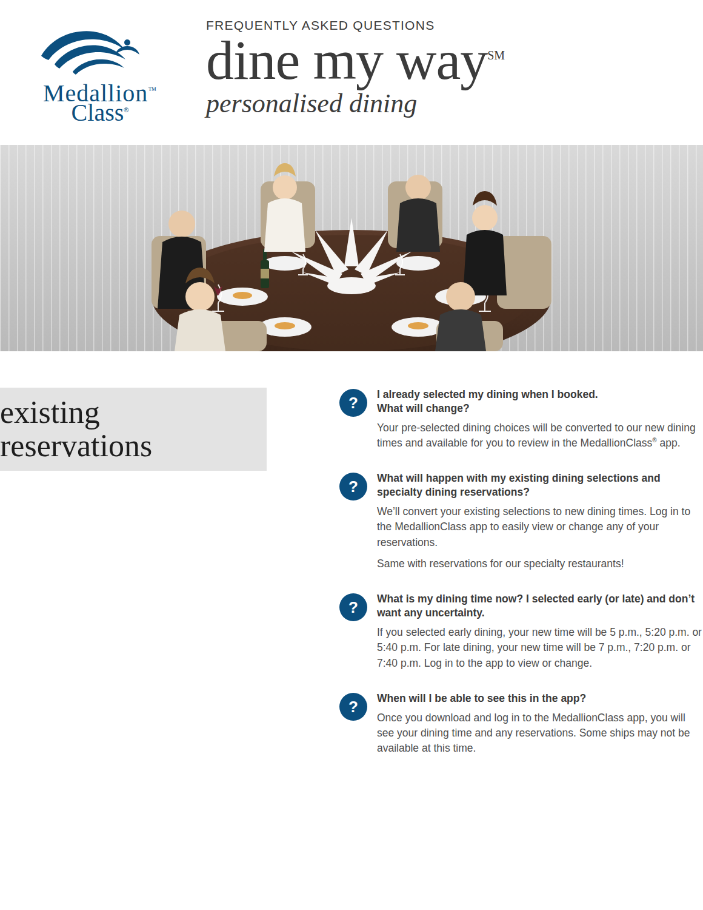Medallion™ Class®
FREQUENTLY ASKED QUESTIONS
dine my waySM
personalised dining
existing reservations
?
I already selected my dining when I booked.
What will change?
Your pre-selected dining choices will be converted to our new dining times and available for you to review in the MedallionClass® app.
?
What will happen with my existing dining selections and specialty dining reservations?
We’ll convert your existing selections to new dining times. Log in to the MedallionClass app to easily view or change any of your reservations.
Same with reservations for our specialty restaurants!
?
What is my dining time now? I selected early (or late) and don’t want any uncertainty.
If you selected early dining, your new time will be 5 p.m., 5:20 p.m. or 5:40 p.m. For late dining, your new time will be 7 p.m., 7:20 p.m. or 7:40 p.m. Log in to the app to view or change.
?
When will I be able to see this in the app?
Once you download and log in to the MedallionClass app, you will see your dining time and any reservations. Some ships may not be available at this time.